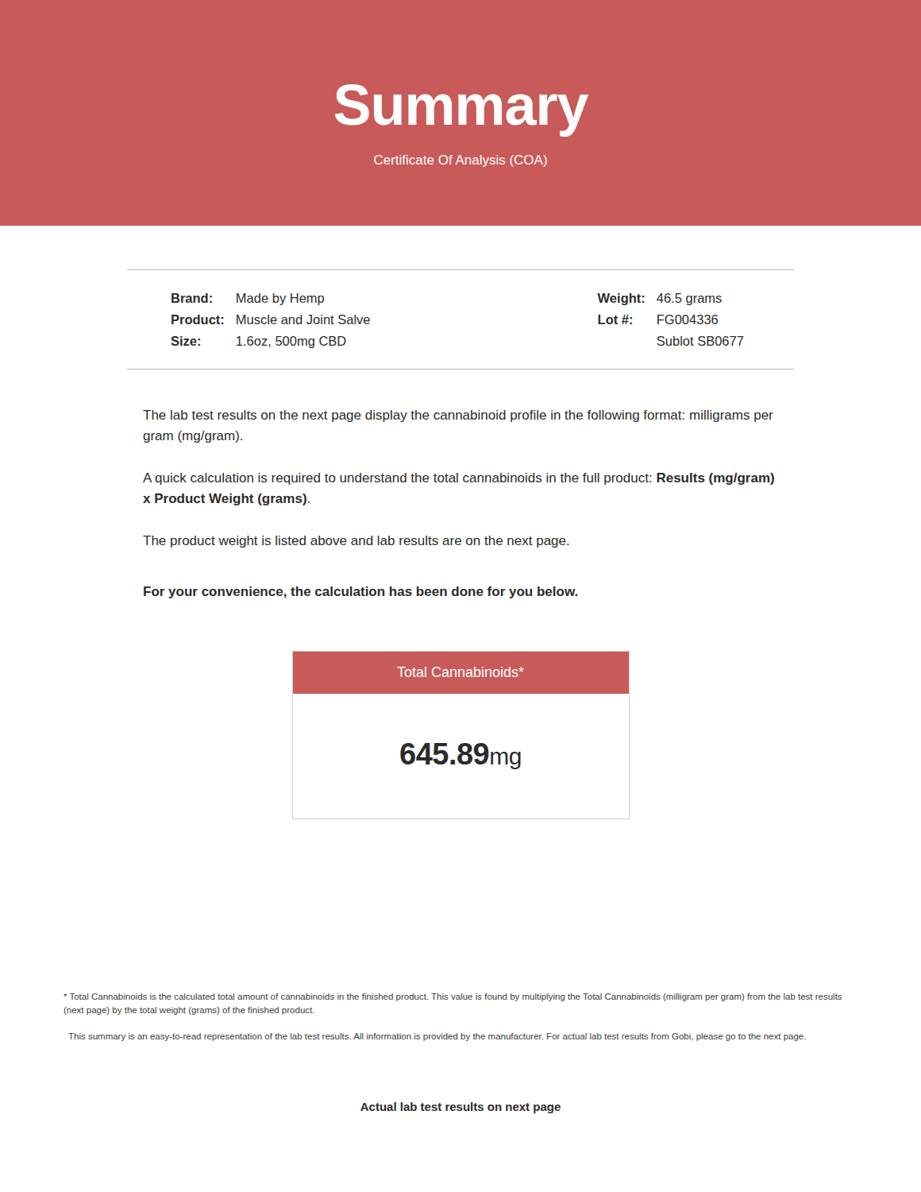Summary
Certificate Of Analysis (COA)
| Brand: | Made by Hemp | Weight: | 46.5 grams |
| Product: | Muscle and Joint Salve | Lot #: | FG004336 |
| Size: | 1.6oz, 500mg CBD | | Sublot SB0677 |
The lab test results on the next page display the cannabinoid profile in the following format: milligrams per gram (mg/gram).
A quick calculation is required to understand the total cannabinoids in the full product: Results (mg/gram) x Product Weight (grams).
The product weight is listed above and lab results are on the next page.
For your convenience, the calculation has been done for you below.
Total Cannabinoids*
645.89mg
* Total Cannabinoids is the calculated total amount of cannabinoids in the finished product. This value is found by multiplying the Total Cannabinoids (milligram per gram) from the lab test results (next page) by the total weight (grams) of the finished product.
This summary is an easy-to-read representation of the lab test results. All information is provided by the manufacturer. For actual lab test results from Gobi, please go to the next page.
Actual lab test results on next page